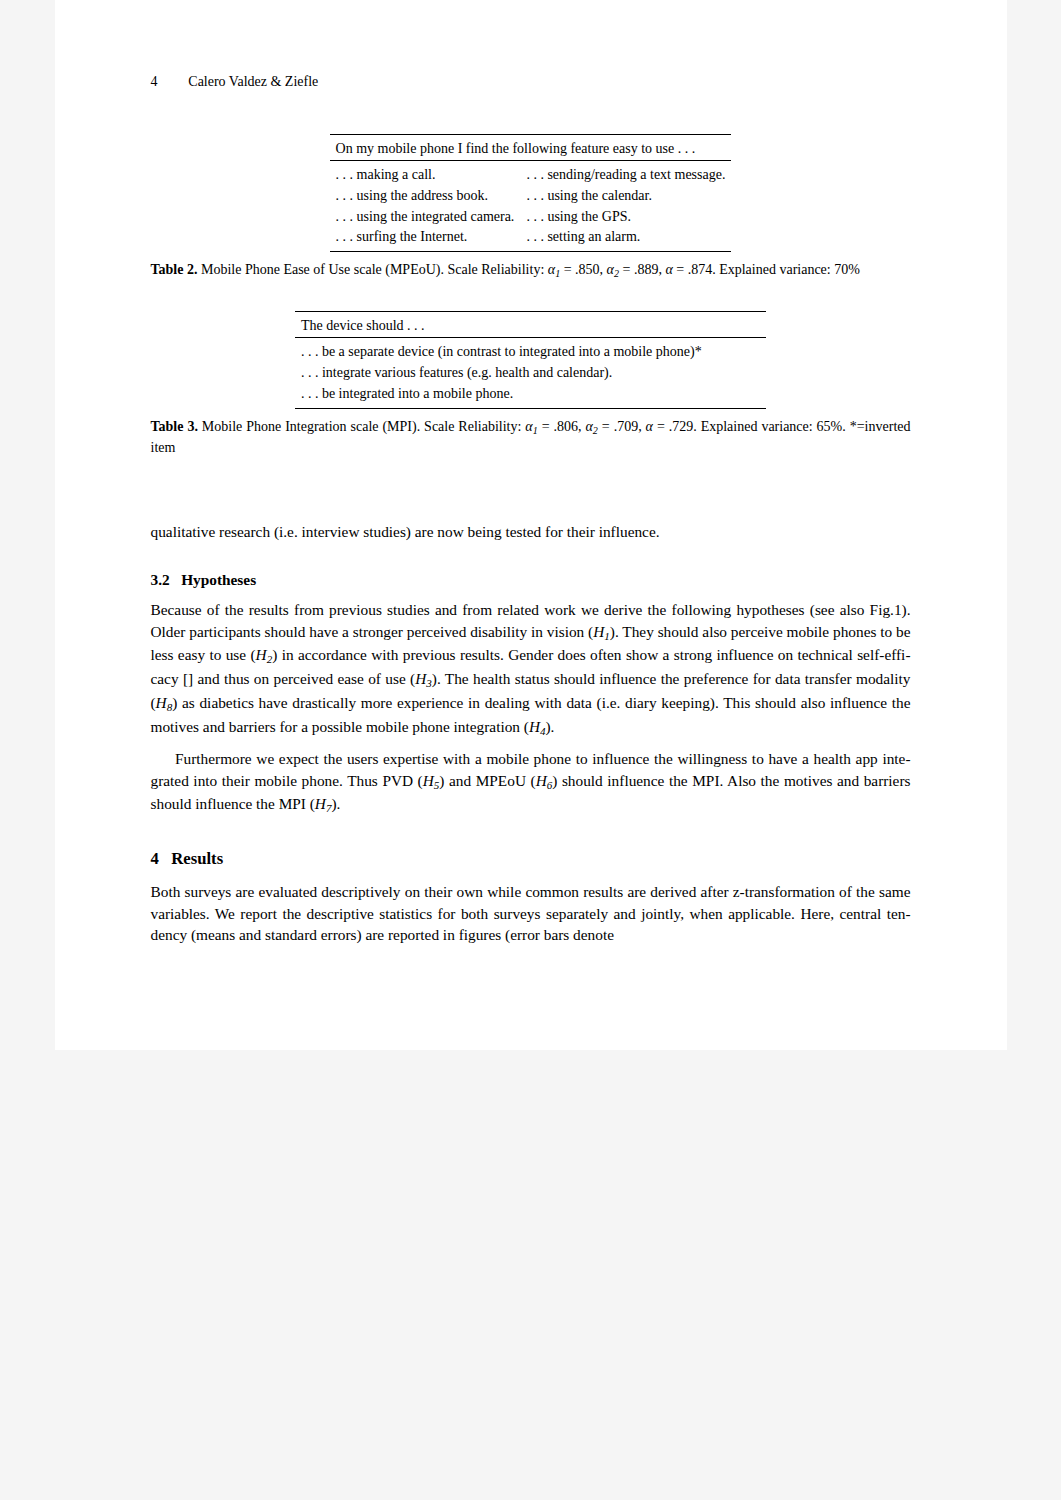4 Calero Valdez & Ziefle
| On my mobile phone I find the following feature easy to use . . . |
| . . . making a call. | . . . sending/reading a text message. |
| . . . using the address book. | . . . using the calendar. |
| . . . using the integrated camera. | . . . using the GPS. |
| . . . surfing the Internet. | . . . setting an alarm. |
Table 2. Mobile Phone Ease of Use scale (MPEoU). Scale Reliability: α1 = .850, α2 = .889, α = .874. Explained variance: 70%
| The device should . . . |
| . . . be a separate device (in contrast to integrated into a mobile phone)* |
| . . . integrate various features (e.g. health and calendar). |
| . . . be integrated into a mobile phone. |
Table 3. Mobile Phone Integration scale (MPI). Scale Reliability: α1 = .806, α2 = .709, α = .729. Explained variance: 65%. *=inverted item
qualitative research (i.e. interview studies) are now being tested for their influence.
3.2 Hypotheses
Because of the results from previous studies and from related work we derive the following hypotheses (see also Fig.1). Older participants should have a stronger perceived disability in vision (H1). They should also perceive mobile phones to be less easy to use (H2) in accordance with previous results. Gender does often show a strong influence on technical self-efficacy [] and thus on perceived ease of use (H3). The health status should influence the preference for data transfer modality (H8) as diabetics have drastically more experience in dealing with data (i.e. diary keeping). This should also influence the motives and barriers for a possible mobile phone integration (H4).
Furthermore we expect the users expertise with a mobile phone to influence the willingness to have a health app integrated into their mobile phone. Thus PVD (H5) and MPEoU (H6) should influence the MPI. Also the motives and barriers should influence the MPI (H7).
4 Results
Both surveys are evaluated descriptively on their own while common results are derived after z-transformation of the same variables. We report the descriptive statistics for both surveys separately and jointly, when applicable. Here, central tendency (means and standard errors) are reported in figures (error bars denote